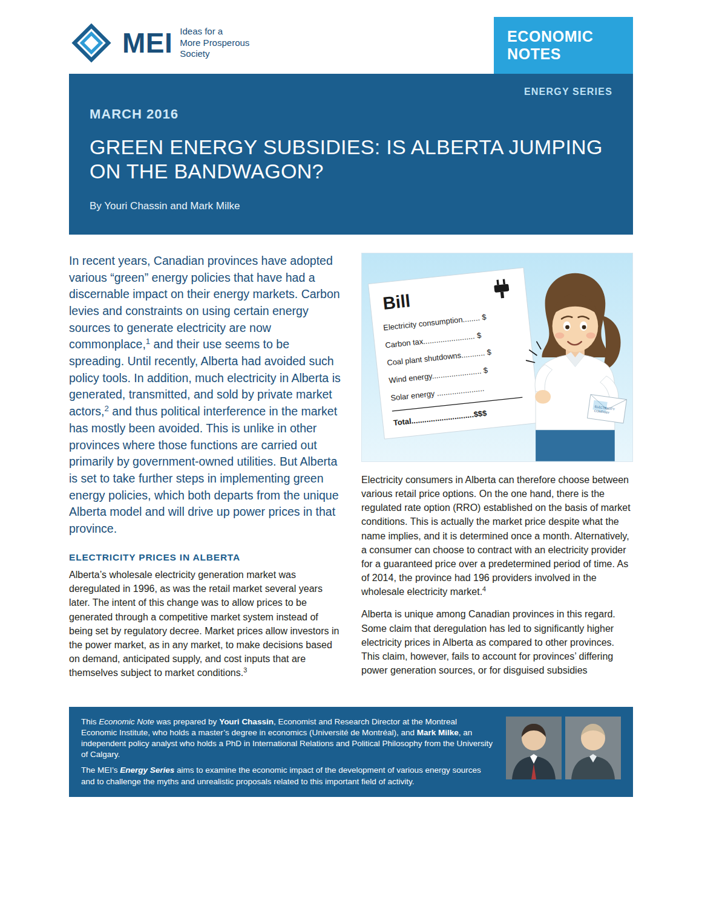MEI
Ideas for a
More Prosperous
Society
Economic
Notes
Energy Series
March 2016
Green Energy Subsidies: Is Alberta Jumping on the Bandwagon?
By Youri Chassin and Mark Milke
In recent years, Canadian provinces have adopted various “green” energy policies that have had a discernable impact on their energy markets. Carbon levies and constraints on using certain energy sources to generate electricity are now commonplace,1 and their use seems to be spreading. Until recently, Alberta had avoided such policy tools. In addition, much electricity in Alberta is generated, transmitted, and sold by private market actors,2 and thus political interference in the market has mostly been avoided. This is unlike in other provinces where those functions are carried out primarily by government-owned utilities. But Alberta is set to take further steps in implementing green energy policies, which both departs from the unique Alberta model and will drive up power prices in that province.
Electricity Prices in Alberta
Alberta’s wholesale electricity generation market was deregulated in 1996, as was the retail market several years later. The intent of this change was to allow prices to be generated through a competitive market system instead of being set by regulatory decree. Market prices allow investors in the power market, as in any market, to make decisions based on demand, anticipated supply, and cost inputs that are themselves subject to market conditions.3
Bill Electricity consumption........ $ Carbon tax........................ $ Coal plant shutdowns........... $ Wind energy....................... $ Solar energy ...................... Total.............................$$$ ELECTRICITY COMPANY
Electricity consumers in Alberta can therefore choose between various retail price options. On the one hand, there is the regulated rate option (RRO) established on the basis of market conditions. This is actually the market price despite what the name implies, and it is determined once a month. Alternatively, a consumer can choose to contract with an electricity provider for a guaranteed price over a predetermined period of time. As of 2014, the province had 196 providers involved in the wholesale electricity market.4
Alberta is unique among Canadian provinces in this regard. Some claim that deregulation has led to significantly higher electricity prices in Alberta as compared to other provinces. This claim, however, fails to account for provinces’ differing power generation sources, or for disguised subsidies
This Economic Note was prepared by Youri Chassin, Economist and Research Director at the Montreal Economic Institute, who holds a master’s degree in economics (Université de Montréal), and Mark Milke, an independent policy analyst who holds a PhD in International Relations and Political Philosophy from the University of Calgary.
The MEI’s Energy Series aims to examine the economic impact of the development of various energy sources and to challenge the myths and unrealistic proposals related to this important field of activity.